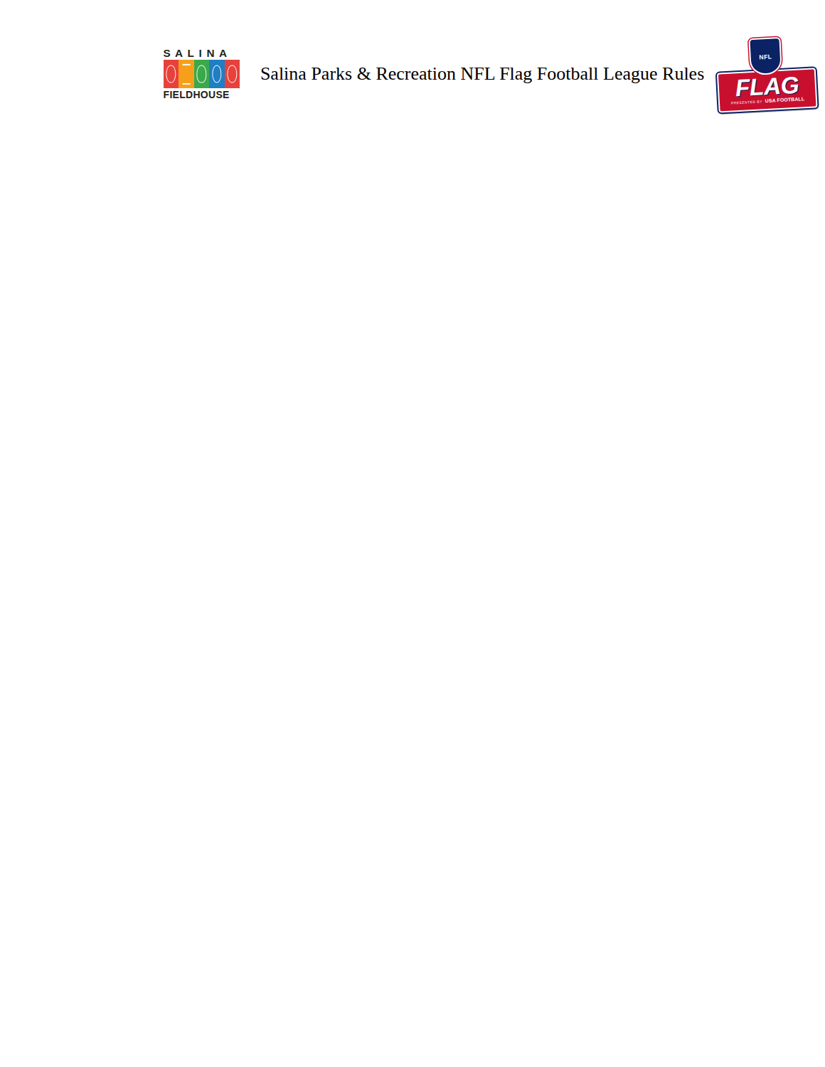S A L I N A
FIELDHOUSE
Salina Parks & Recreation NFL Flag Football League Rules
FLAG
PRESENTED BY USA Football